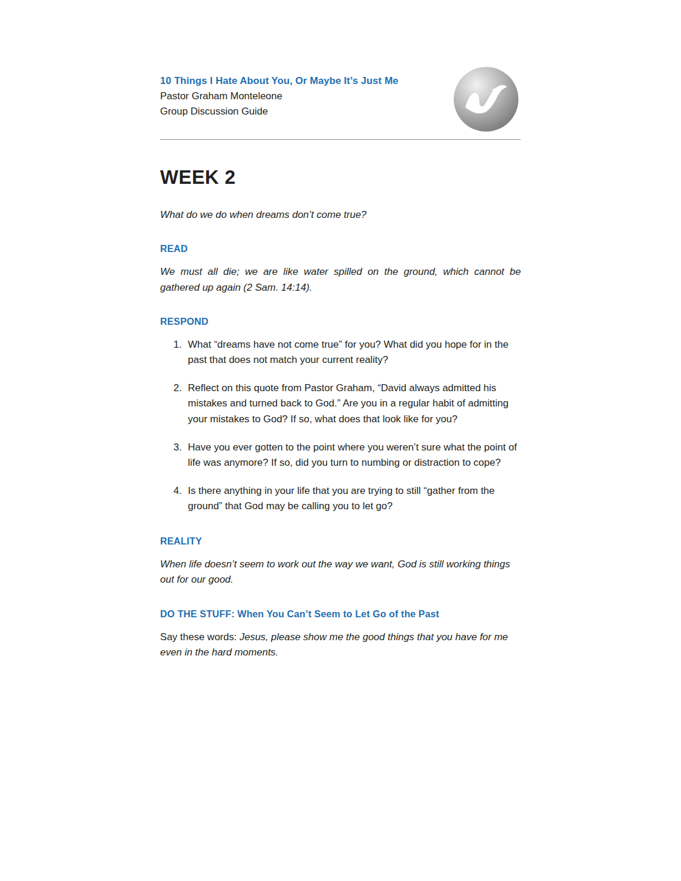10 Things I Hate About You, Or Maybe It’s Just Me
Pastor Graham Monteleone
Group Discussion Guide
WEEK 2
What do we do when dreams don’t come true?
Read
We must all die; we are like water spilled on the ground, which cannot be gathered up again (2 Sam. 14:14).
Respond
What “dreams have not come true” for you? What did you hope for in the past that does not match your current reality?
Reflect on this quote from Pastor Graham, “David always admitted his mistakes and turned back to God.” Are you in a regular habit of admitting your mistakes to God? If so, what does that look like for you?
Have you ever gotten to the point where you weren’t sure what the point of life was anymore? If so, did you turn to numbing or distraction to cope?
Is there anything in your life that you are trying to still “gather from the ground” that God may be calling you to let go?
Reality
When life doesn’t seem to work out the way we want, God is still working things out for our good.
Do the Stuff: When You Can’t Seem to Let Go of the Past
Say these words: Jesus, please show me the good things that you have for me even in the hard moments.